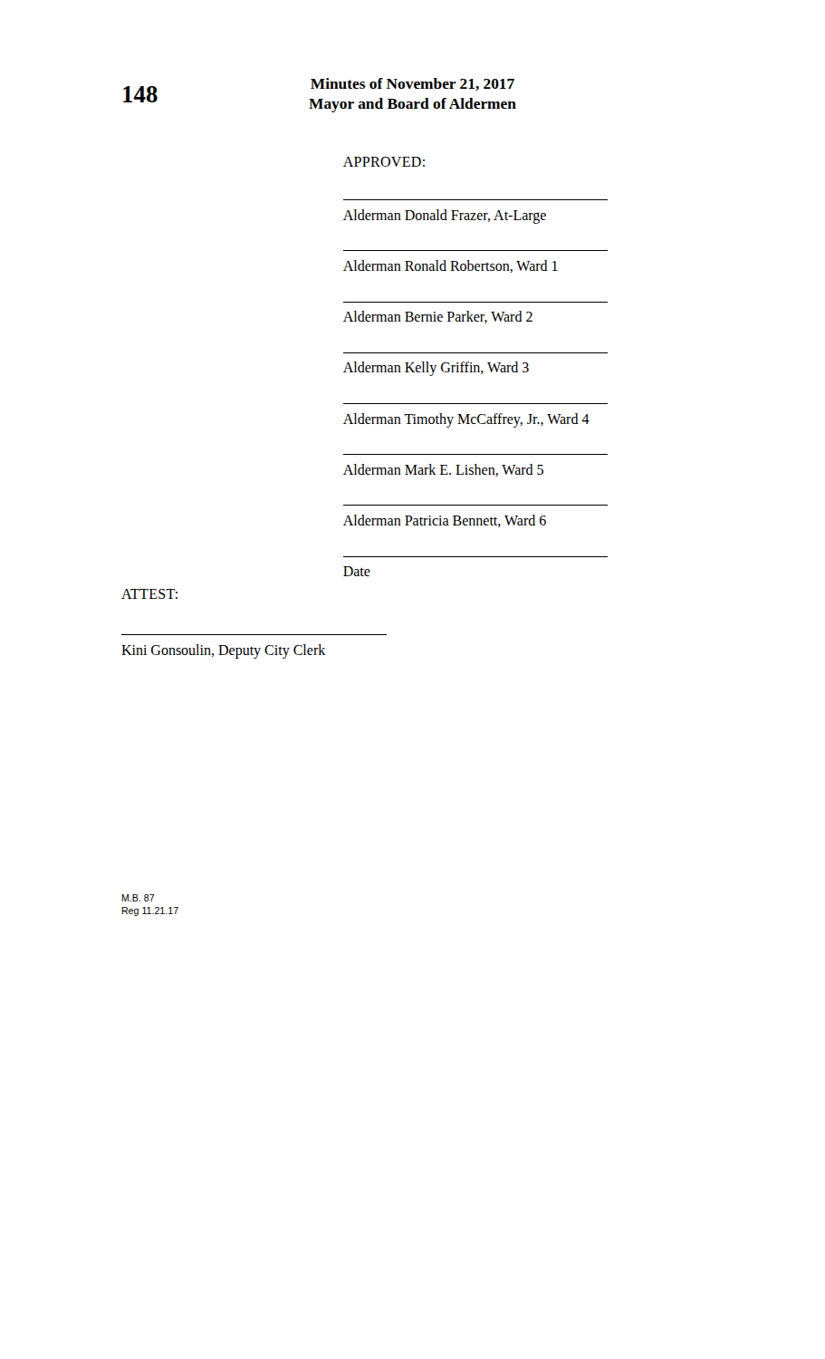148
Minutes of November 21, 2017 Mayor and Board of Aldermen
APPROVED:
Alderman Donald Frazer, At-Large
Alderman Ronald Robertson, Ward 1
Alderman Bernie Parker, Ward 2
Alderman Kelly Griffin, Ward 3
Alderman Timothy McCaffrey, Jr., Ward 4
Alderman Mark E. Lishen, Ward 5
Alderman Patricia Bennett, Ward 6
Date
ATTEST:
Kini Gonsoulin, Deputy City Clerk
M.B. 87
Reg 11.21.17